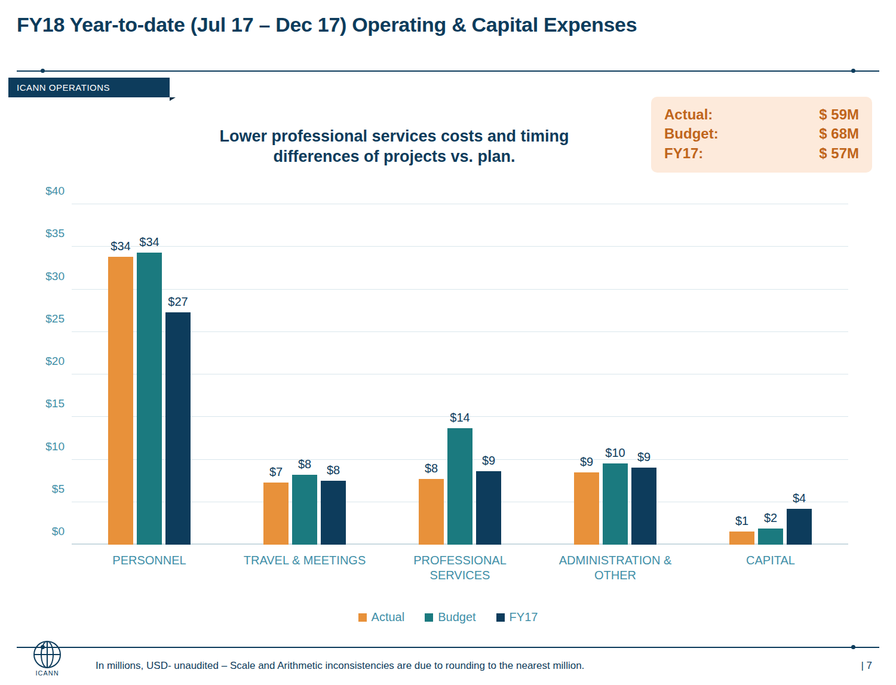FY18 Year-to-date (Jul 17 – Dec 17) Operating & Capital Expenses
ICANN OPERATIONS
| Actual: | $ 59M |
| Budget: | $ 68M |
| FY17: | $ 57M |
Lower professional services costs and timing
differences of projects vs. plan.
$0
$5
$10
$15
$20
$25
$30
$35
$40
$34
$34
$27
PERSONNEL
$7
$8
$8
TRAVEL & MEETINGS
$8
$14
$9
PROFESSIONAL
SERVICES
$9
$10
$9
ADMINISTRATION &
OTHER
$1
$2
$4
CAPITAL
Actual
Budget
FY17
In millions, USD- unaudited – Scale and Arithmetic inconsistencies are due to rounding to the nearest million.
| 7
ICANN